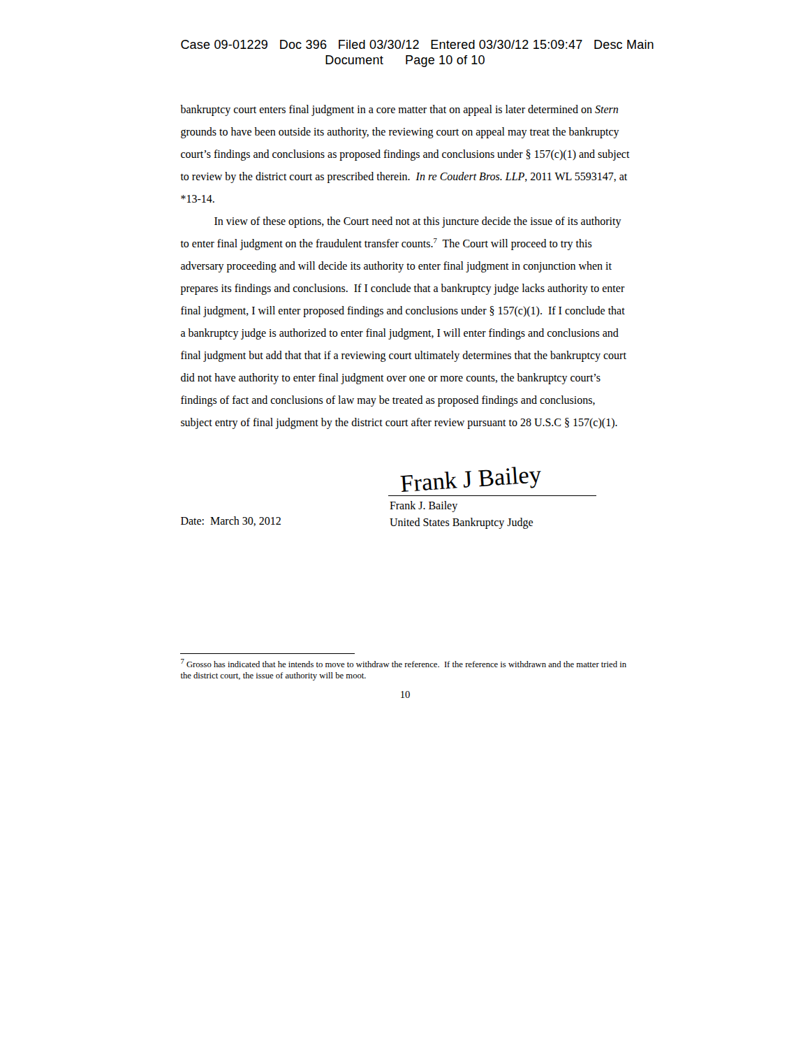Case 09-01229 Doc 396 Filed 03/30/12 Entered 03/30/12 15:09:47 Desc Main
Document Page 10 of 10
bankruptcy court enters final judgment in a core matter that on appeal is later determined on Stern grounds to have been outside its authority, the reviewing court on appeal may treat the bankruptcy court’s findings and conclusions as proposed findings and conclusions under § 157(c)(1) and subject to review by the district court as prescribed therein. In re Coudert Bros. LLP, 2011 WL 5593147, at *13-14.
In view of these options, the Court need not at this juncture decide the issue of its authority to enter final judgment on the fraudulent transfer counts.7 The Court will proceed to try this adversary proceeding and will decide its authority to enter final judgment in conjunction when it prepares its findings and conclusions. If I conclude that a bankruptcy judge lacks authority to enter final judgment, I will enter proposed findings and conclusions under § 157(c)(1). If I conclude that a bankruptcy judge is authorized to enter final judgment, I will enter findings and conclusions and final judgment but add that that if a reviewing court ultimately determines that the bankruptcy court did not have authority to enter final judgment over one or more counts, the bankruptcy court’s findings of fact and conclusions of law may be treated as proposed findings and conclusions, subject entry of final judgment by the district court after review pursuant to 28 U.S.C § 157(c)(1).
Date: March 30, 2012
Frank J Bailey
Frank J. Bailey
United States Bankruptcy Judge
7 Grosso has indicated that he intends to move to withdraw the reference. If the reference is withdrawn and the matter tried in the district court, the issue of authority will be moot.
10